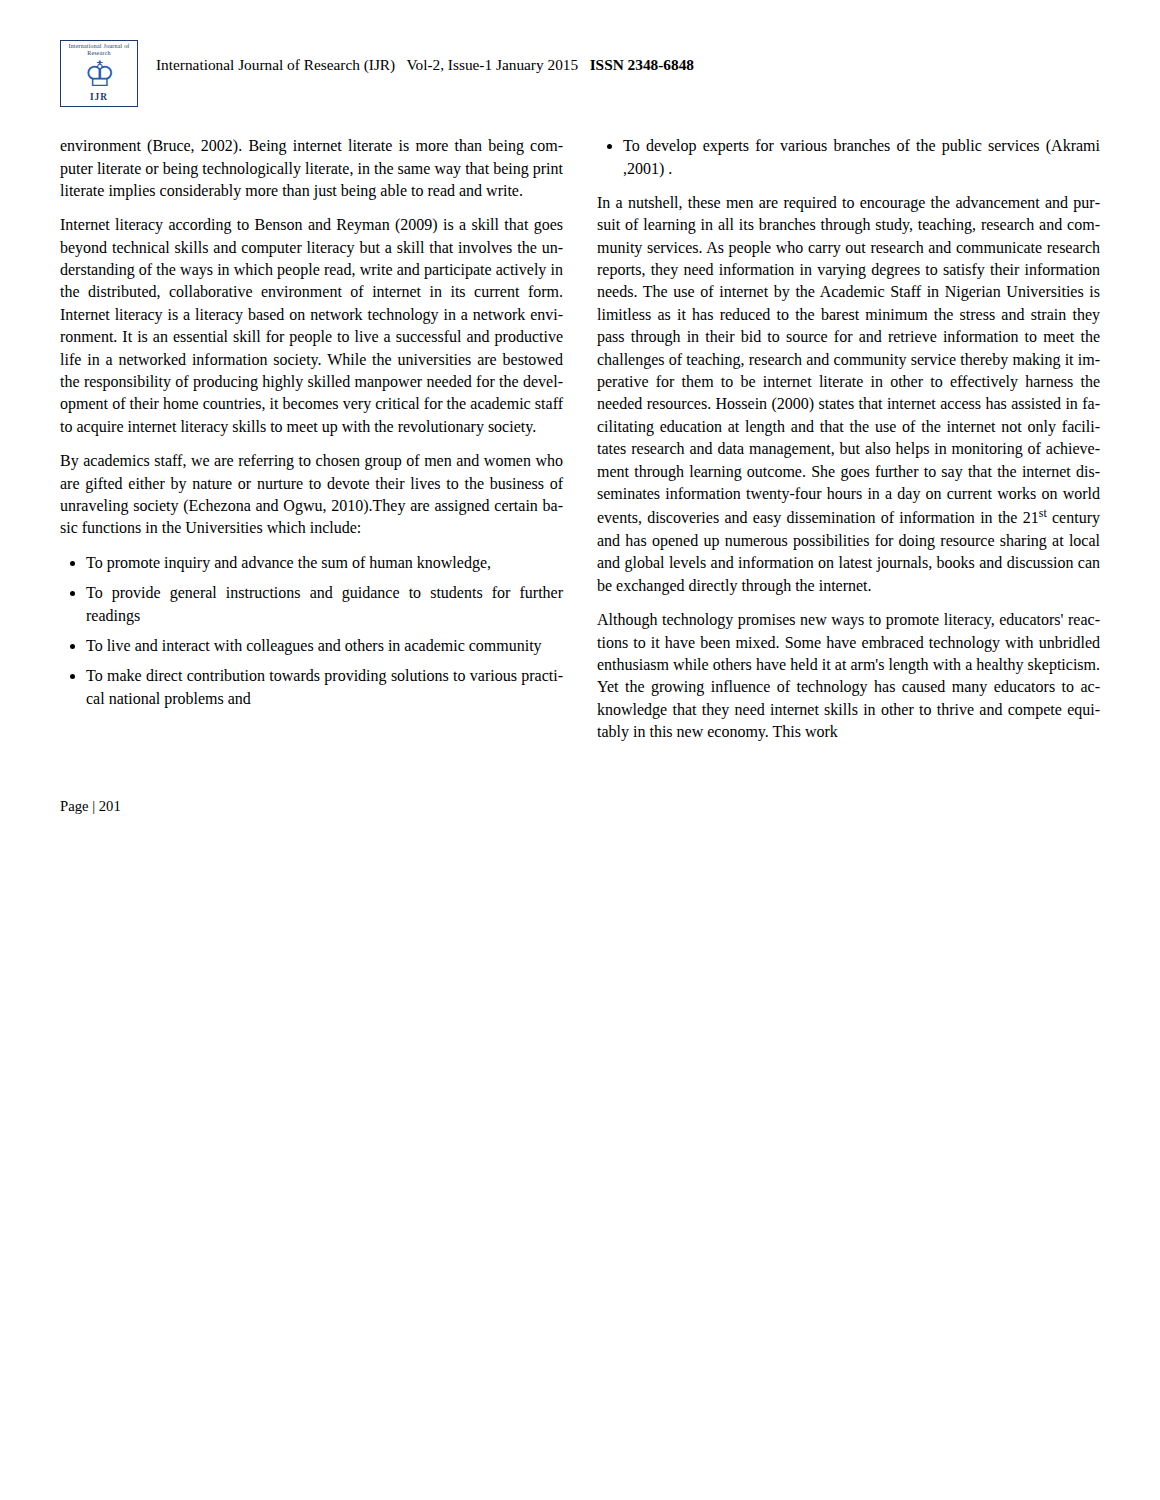International Journal of Research
♔
IJR
International Journal of Research (IJR) Vol-2, Issue-1 January 2015 ISSN 2348-6848
environment (Bruce, 2002). Being internet literate is more than being computer literate or being technologically literate, in the same way that being print literate implies considerably more than just being able to read and write.
Internet literacy according to Benson and Reyman (2009) is a skill that goes beyond technical skills and computer literacy but a skill that involves the understanding of the ways in which people read, write and participate actively in the distributed, collaborative environment of internet in its current form. Internet literacy is a literacy based on network technology in a network environment. It is an essential skill for people to live a successful and productive life in a networked information society. While the universities are bestowed the responsibility of producing highly skilled manpower needed for the development of their home countries, it becomes very critical for the academic staff to acquire internet literacy skills to meet up with the revolutionary society.
By academics staff, we are referring to chosen group of men and women who are gifted either by nature or nurture to devote their lives to the business of unraveling society (Echezona and Ogwu, 2010).They are assigned certain basic functions in the Universities which include:
To promote inquiry and advance the sum of human knowledge,
To provide general instructions and guidance to students for further readings
To live and interact with colleagues and others in academic community
To make direct contribution towards providing solutions to various practical national problems and
To develop experts for various branches of the public services (Akrami ,2001) .
In a nutshell, these men are required to encourage the advancement and pursuit of learning in all its branches through study, teaching, research and community services. As people who carry out research and communicate research reports, they need information in varying degrees to satisfy their information needs. The use of internet by the Academic Staff in Nigerian Universities is limitless as it has reduced to the barest minimum the stress and strain they pass through in their bid to source for and retrieve information to meet the challenges of teaching, research and community service thereby making it imperative for them to be internet literate in other to effectively harness the needed resources. Hossein (2000) states that internet access has assisted in facilitating education at length and that the use of the internet not only facilitates research and data management, but also helps in monitoring of achievement through learning outcome. She goes further to say that the internet disseminates information twenty-four hours in a day on current works on world events, discoveries and easy dissemination of information in the 21st century and has opened up numerous possibilities for doing resource sharing at local and global levels and information on latest journals, books and discussion can be exchanged directly through the internet.
Although technology promises new ways to promote literacy, educators' reactions to it have been mixed. Some have embraced technology with unbridled enthusiasm while others have held it at arm's length with a healthy skepticism. Yet the growing influence of technology has caused many educators to acknowledge that they need internet skills in other to thrive and compete equitably in this new economy. This work
Page | 201